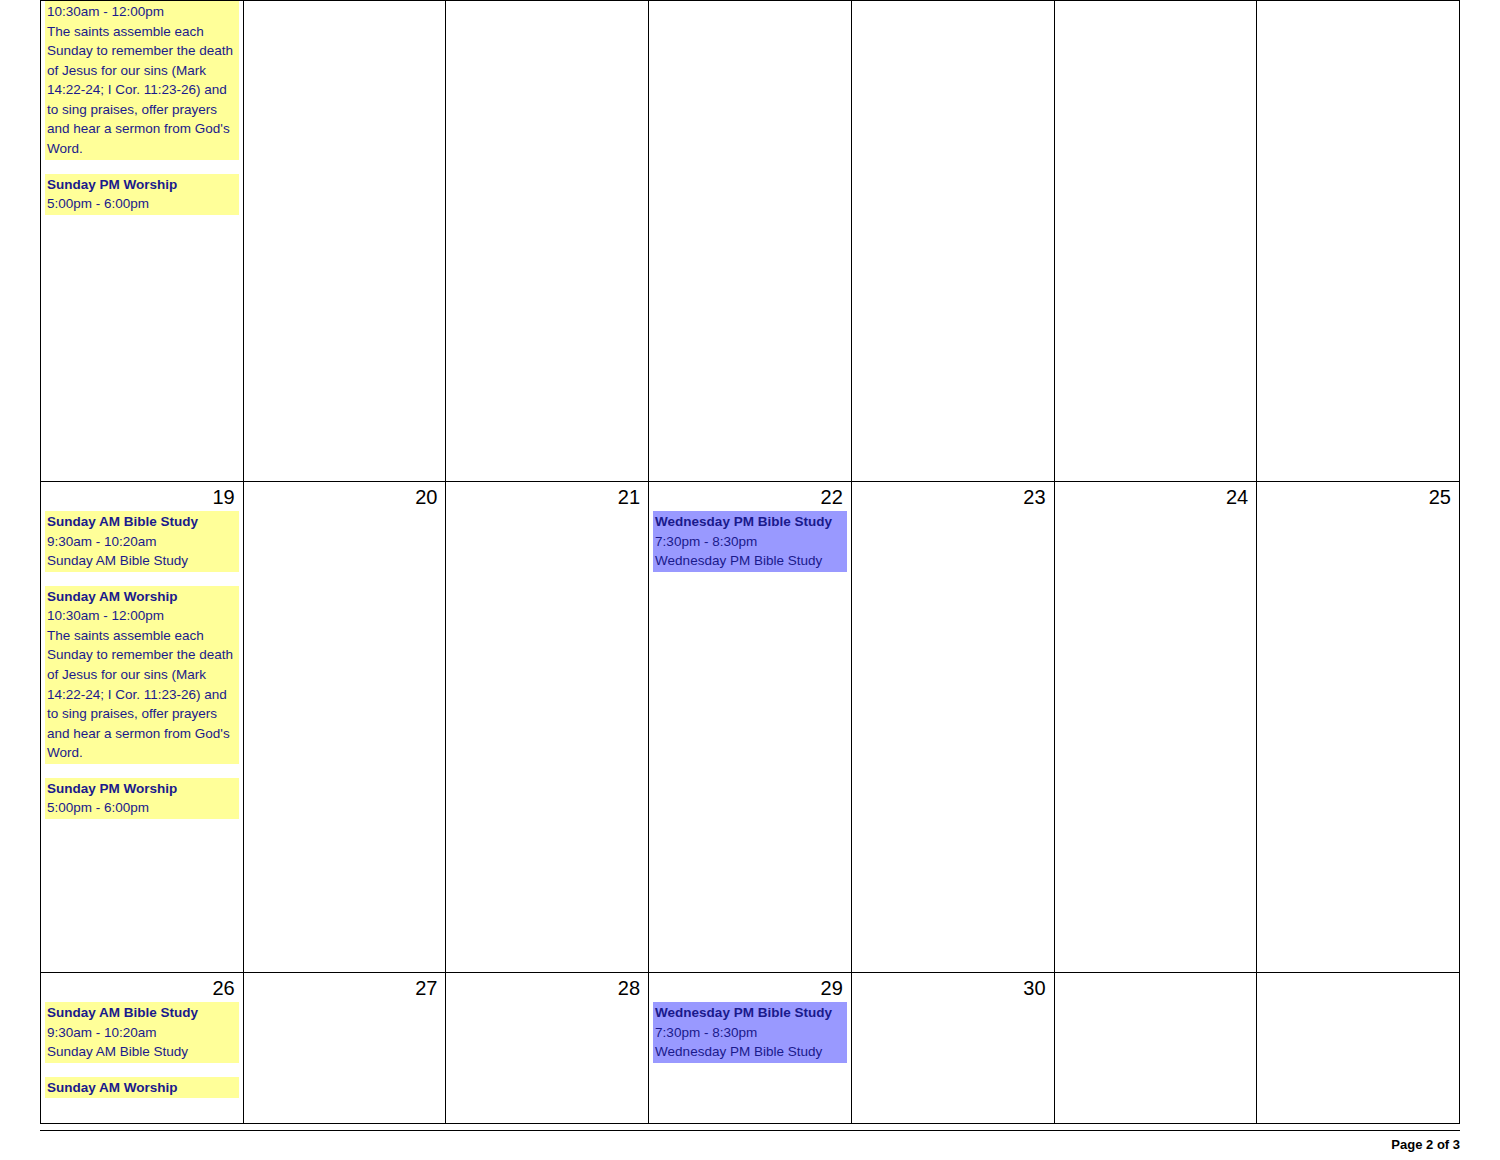| 10:30am - 12:00pm The saints assemble each Sunday to remember the death of Jesus for our sins (Mark 14:22-24; I Cor. 11:23-26) and to sing praises, offer prayers and hear a sermon from God's Word. Sunday PM Worship 5:00pm - 6:00pm | | | | | | |
| 19 Sunday AM Bible Study 9:30am - 10:20am Sunday AM Bible Study Sunday AM Worship 10:30am - 12:00pm The saints assemble each Sunday to remember the death of Jesus for our sins (Mark 14:22-24; I Cor. 11:23-26) and to sing praises, offer prayers and hear a sermon from God's Word. Sunday PM Worship 5:00pm - 6:00pm | 20 | 21 | 22 Wednesday PM Bible Study 7:30pm - 8:30pm Wednesday PM Bible Study | 23 | 24 | 25 |
| 26 Sunday AM Bible Study 9:30am - 10:20am Sunday AM Bible Study Sunday AM Worship | 27 | 28 | 29 Wednesday PM Bible Study 7:30pm - 8:30pm Wednesday PM Bible Study | 30 | | |
Page 2 of 3